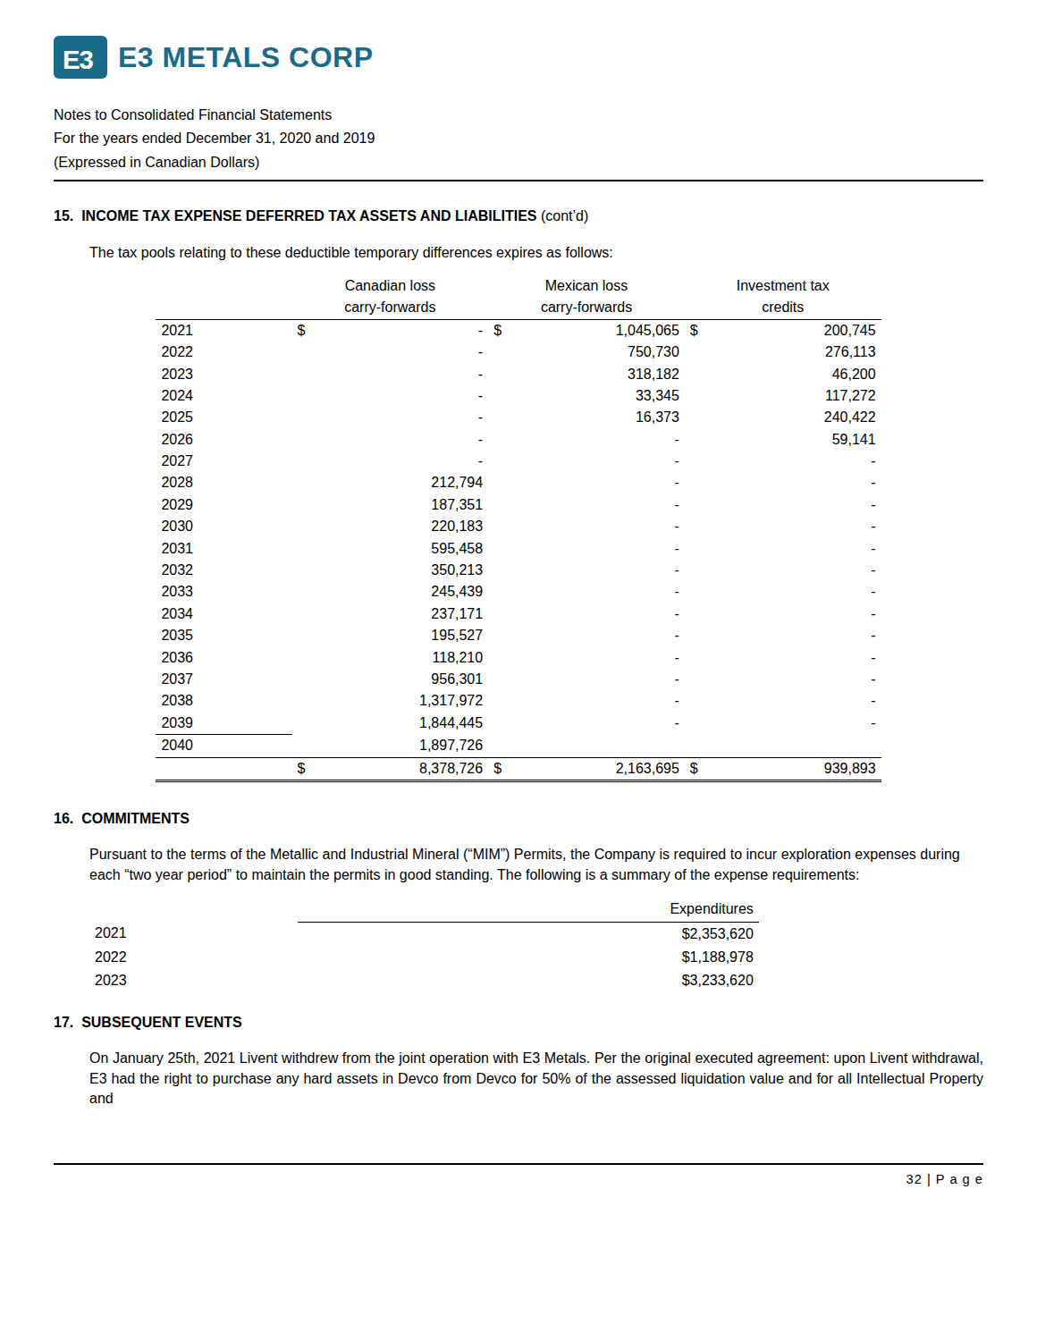E3 METALS CORP
Notes to Consolidated Financial Statements
For the years ended December 31, 2020 and 2019
(Expressed in Canadian Dollars)
15. INCOME TAX EXPENSE DEFERRED TAX ASSETS AND LIABILITIES (cont’d)
The tax pools relating to these deductible temporary differences expires as follows:
| | Canadian loss | Mexican loss | Investment tax |
| --- | --- | --- | --- |
| | carry-forwards | carry-forwards | credits |
| 2021 | $ | - | $ | 1,045,065 | $ | 200,745 |
| 2022 | | - | | 750,730 | | 276,113 |
| 2023 | | - | | 318,182 | | 46,200 |
| 2024 | | - | | 33,345 | | 117,272 |
| 2025 | | - | | 16,373 | | 240,422 |
| 2026 | | - | | - | | 59,141 |
| 2027 | | - | | - | | - |
| 2028 | | 212,794 | | - | | - |
| 2029 | | 187,351 | | - | | - |
| 2030 | | 220,183 | | - | | - |
| 2031 | | 595,458 | | - | | - |
| 2032 | | 350,213 | | - | | - |
| 2033 | | 245,439 | | - | | - |
| 2034 | | 237,171 | | - | | - |
| 2035 | | 195,527 | | - | | - |
| 2036 | | 118,210 | | - | | - |
| 2037 | | 956,301 | | - | | - |
| 2038 | | 1,317,972 | | - | | - |
| 2039 | | 1,844,445 | | - | | - |
| 2040 | | 1,897,726 | | | | |
| | $ | 8,378,726 | $ | 2,163,695 | $ | 939,893 |
16. COMMITMENTS
Pursuant to the terms of the Metallic and Industrial Mineral (“MIM”) Permits, the Company is required to incur exploration expenses during each “two year period” to maintain the permits in good standing. The following is a summary of the expense requirements:
| | Expenditures |
| --- | --- |
| 2021 | $2,353,620 |
| 2022 | $1,188,978 |
| 2023 | $3,233,620 |
17. SUBSEQUENT EVENTS
On January 25th, 2021 Livent withdrew from the joint operation with E3 Metals. Per the original executed agreement: upon Livent withdrawal, E3 had the right to purchase any hard assets in Devco from Devco for 50% of the assessed liquidation value and for all Intellectual Property and
32 | P a g e